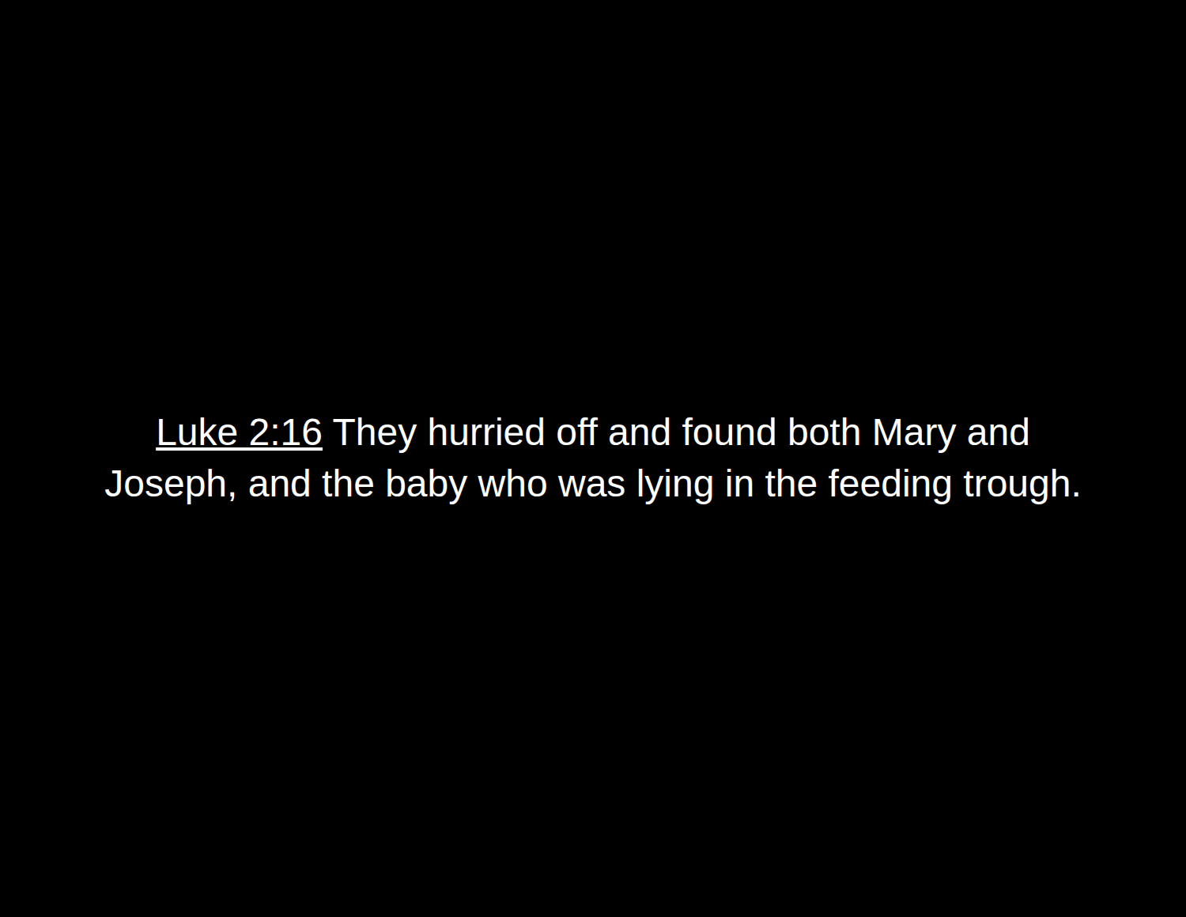Luke 2:16 They hurried off and found both Mary and Joseph, and the baby who was lying in the feeding trough.